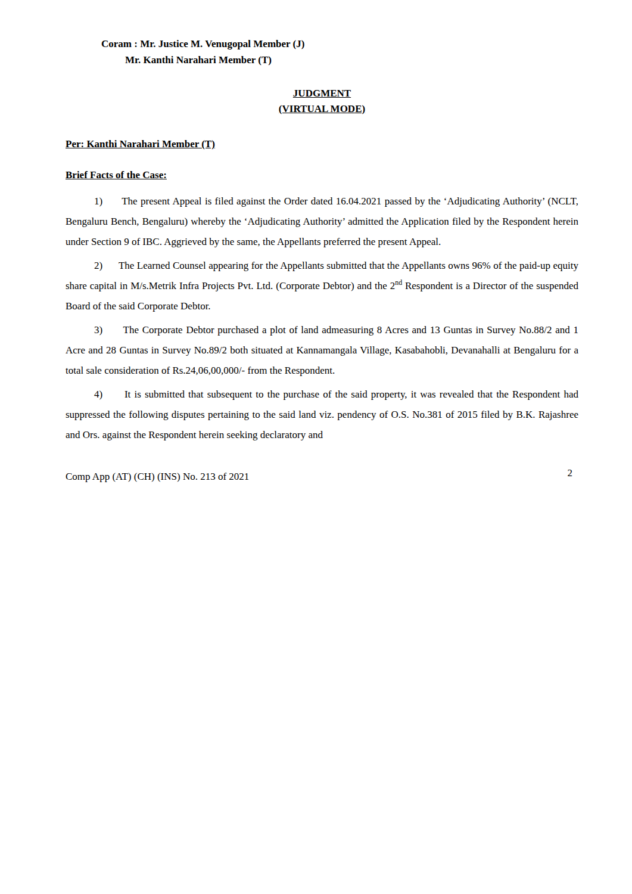Coram : Mr. Justice M. Venugopal Member (J)
Mr. Kanthi Narahari Member (T)
JUDGMENT
(VIRTUAL MODE)
Per: Kanthi Narahari Member (T)
Brief Facts of the Case:
1) The present Appeal is filed against the Order dated 16.04.2021 passed by the ‘Adjudicating Authority’ (NCLT, Bengaluru Bench, Bengaluru) whereby the ‘Adjudicating Authority’ admitted the Application filed by the Respondent herein under Section 9 of IBC. Aggrieved by the same, the Appellants preferred the present Appeal.
2) The Learned Counsel appearing for the Appellants submitted that the Appellants owns 96% of the paid-up equity share capital in M/s.Metrik Infra Projects Pvt. Ltd. (Corporate Debtor) and the 2nd Respondent is a Director of the suspended Board of the said Corporate Debtor.
3) The Corporate Debtor purchased a plot of land admeasuring 8 Acres and 13 Guntas in Survey No.88/2 and 1 Acre and 28 Guntas in Survey No.89/2 both situated at Kannamangala Village, Kasabahobli, Devanahalli at Bengaluru for a total sale consideration of Rs.24,06,00,000/- from the Respondent.
4) It is submitted that subsequent to the purchase of the said property, it was revealed that the Respondent had suppressed the following disputes pertaining to the said land viz. pendency of O.S. No.381 of 2015 filed by B.K. Rajashree and Ors. against the Respondent herein seeking declaratory and
2
Comp App (AT) (CH) (INS) No. 213 of 2021